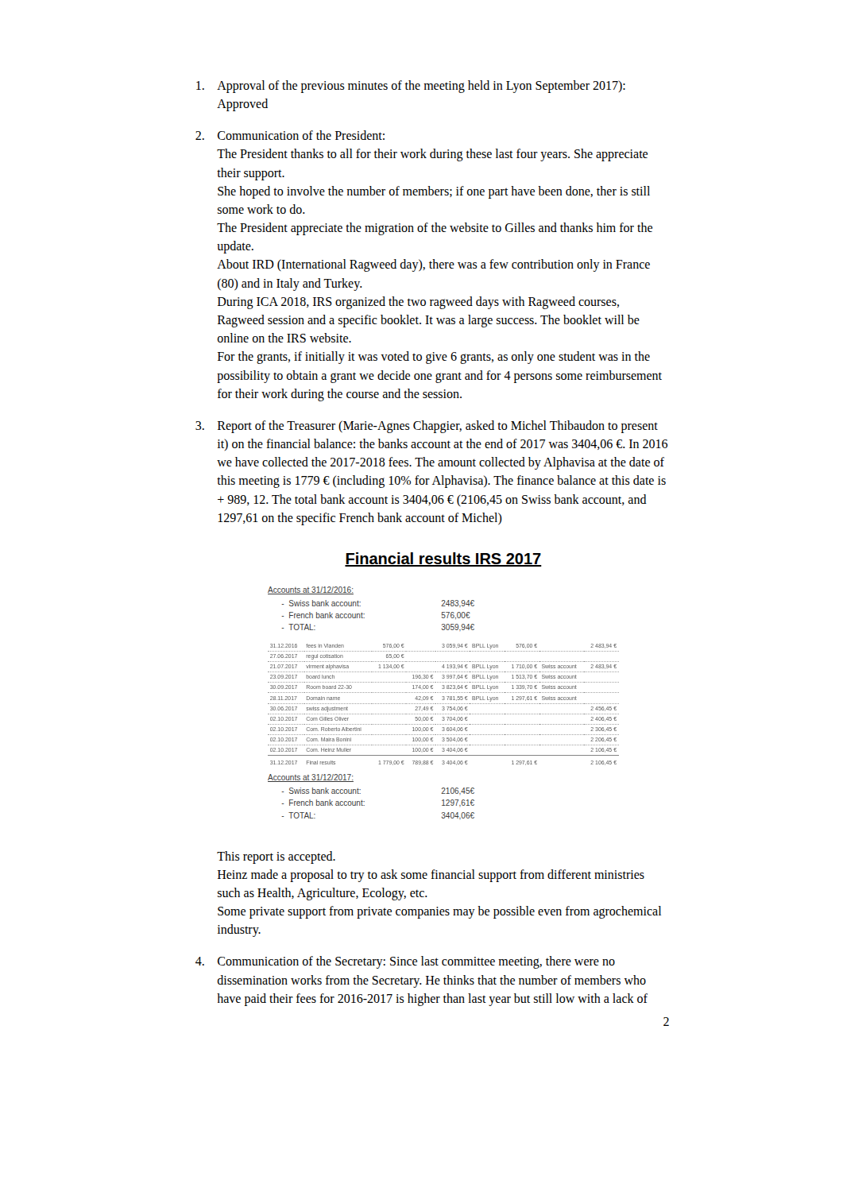Approval of the previous minutes of the meeting held in Lyon September 2017):
Approved
Communication of the President:
The President thanks to all for their work during these last four years. She appreciate their support.
She hoped to involve the number of members; if one part have been done, ther is still some work to do.
The President appreciate the migration of the website to Gilles and thanks him for the update.
About IRD (International Ragweed day), there was a few contribution only in France (80) and in Italy and Turkey.
During ICA 2018, IRS organized the two ragweed days with Ragweed courses, Ragweed session and a specific booklet. It was a large success. The booklet will be online on the IRS website.
For the grants, if initially it was voted to give 6 grants, as only one student was in the possibility to obtain a grant we decide one grant and for 4 persons some reimbursement for their work during the course and the session.
Report of the Treasurer (Marie-Agnes Chapgier, asked to Michel Thibaudon to present it) on the financial balance: the banks account at the end of 2017 was 3404,06 €. In 2016 we have collected the 2017-2018 fees. The amount collected by Alphavisa at the date of this meeting is 1779 € (including 10% for Alphavisa). The finance balance at this date is + 989, 12. The total bank account is 3404,06 € (2106,45 on Swiss bank account, and 1297,61 on the specific French bank account of Michel)
Financial results IRS 2017
Accounts at 31/12/2016:
-Swiss bank account: 2483,94€
-French bank account: 576,00€
-TOTAL: 3059,94€
| 31.12.2016 | fees in Vianden | 576,00 € | | 3 059,94 € | BPLL Lyon | 576,00 € | | 2 483,94 € |
| 27.06.2017 | regul cotisation | 65,00 € | | | | | | |
| 21.07.2017 | virment alphavisa | 1 134,00 € | | 4 193,94 € | BPLL Lyon | 1 710,00 € | Swiss account | 2 483,94 € |
| 23.09.2017 | board lunch | | 196,30 € | 3 997,64 € | BPLL Lyon | 1 513,70 € | Swiss account | |
| 30.09.2017 | Room board 22-30 | | 174,00 € | 3 823,64 € | BPLL Lyon | 1 339,70 € | Swiss account | |
| 28.11.2017 | Domain name | | 42,09 € | 3 781,55 € | BPLL Lyon | 1 297,61 € | Swiss account | |
| 30.06.2017 | swiss adjustment | | 27,49 € | 3 754,06 € | | | | 2 456,45 € |
| 02.10.2017 | Com Gilles Oliver | | 50,00 € | 3 704,06 € | | | | 2 406,45 € |
| 02.10.2017 | Com. Roberto Albertini | | 100,00 € | 3 604,06 € | | | | 2 306,45 € |
| 02.10.2017 | Com. Maira Bonini | | 100,00 € | 3 504,06 € | | | | 2 206,45 € |
| 02.10.2017 | Com. Heinz Muller | | 100,00 € | 3 404,06 € | | | | 2 106,45 € |
| 31.12.2017 | Final results | 1 779,00 € | 789,88 € | 3 404,06 € | | 1 297,61 € | | 2 106,45 € |
Accounts at 31/12/2017:
-Swiss bank account: 2106,45€
-French bank account: 1297,61€
-TOTAL: 3404,06€
This report is accepted.
Heinz made a proposal to try to ask some financial support from different ministries such as Health, Agriculture, Ecology, etc.
Some private support from private companies may be possible even from agrochemical industry.
Communication of the Secretary: Since last committee meeting, there were no dissemination works from the Secretary. He thinks that the number of members who have paid their fees for 2016-2017 is higher than last year but still low with a lack of
2